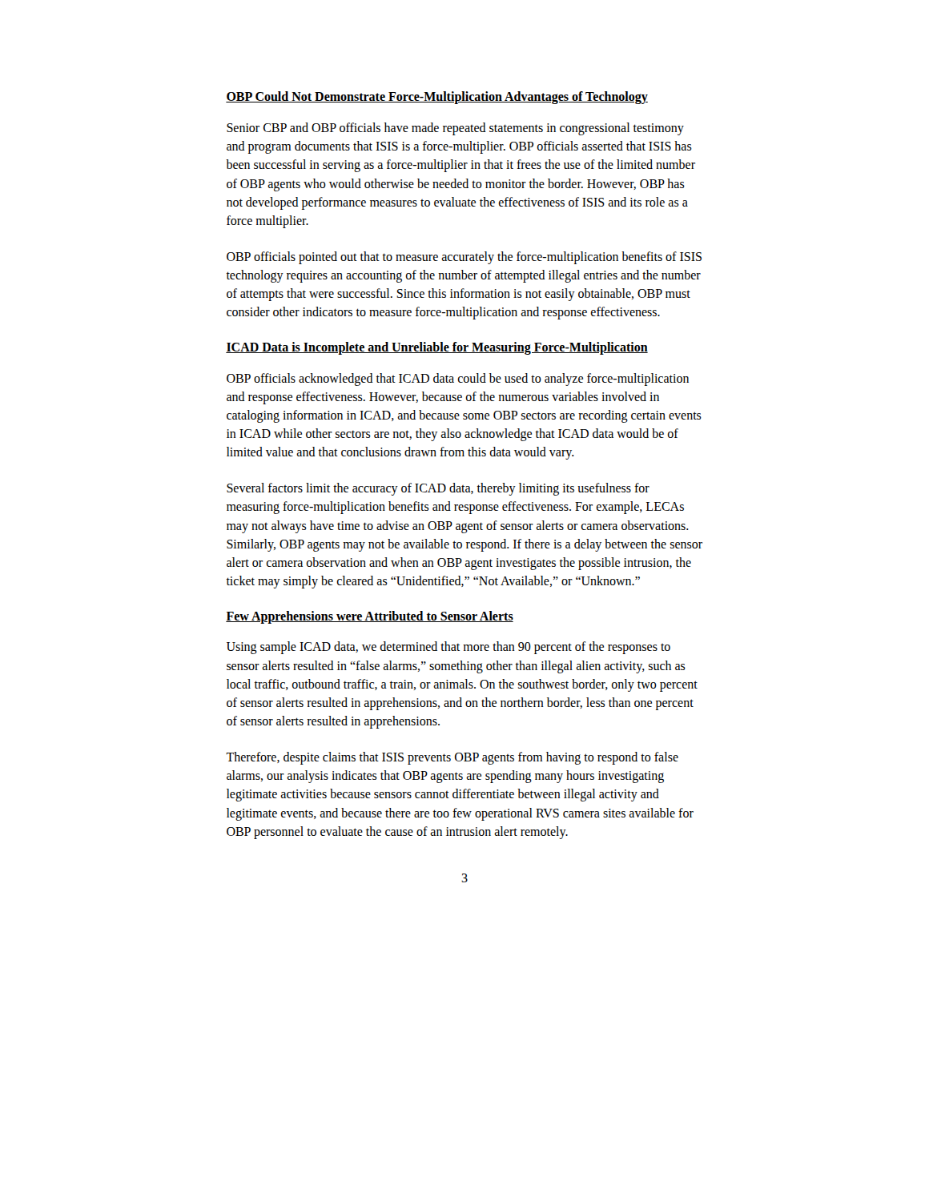OBP Could Not Demonstrate Force-Multiplication Advantages of Technology
Senior CBP and OBP officials have made repeated statements in congressional testimony and program documents that ISIS is a force-multiplier. OBP officials asserted that ISIS has been successful in serving as a force-multiplier in that it frees the use of the limited number of OBP agents who would otherwise be needed to monitor the border. However, OBP has not developed performance measures to evaluate the effectiveness of ISIS and its role as a force multiplier.
OBP officials pointed out that to measure accurately the force-multiplication benefits of ISIS technology requires an accounting of the number of attempted illegal entries and the number of attempts that were successful. Since this information is not easily obtainable, OBP must consider other indicators to measure force-multiplication and response effectiveness.
ICAD Data is Incomplete and Unreliable for Measuring Force-Multiplication
OBP officials acknowledged that ICAD data could be used to analyze force-multiplication and response effectiveness. However, because of the numerous variables involved in cataloging information in ICAD, and because some OBP sectors are recording certain events in ICAD while other sectors are not, they also acknowledge that ICAD data would be of limited value and that conclusions drawn from this data would vary.
Several factors limit the accuracy of ICAD data, thereby limiting its usefulness for measuring force-multiplication benefits and response effectiveness. For example, LECAs may not always have time to advise an OBP agent of sensor alerts or camera observations. Similarly, OBP agents may not be available to respond. If there is a delay between the sensor alert or camera observation and when an OBP agent investigates the possible intrusion, the ticket may simply be cleared as “Unidentified,” “Not Available,” or “Unknown.”
Few Apprehensions were Attributed to Sensor Alerts
Using sample ICAD data, we determined that more than 90 percent of the responses to sensor alerts resulted in “false alarms,” something other than illegal alien activity, such as local traffic, outbound traffic, a train, or animals. On the southwest border, only two percent of sensor alerts resulted in apprehensions, and on the northern border, less than one percent of sensor alerts resulted in apprehensions.
Therefore, despite claims that ISIS prevents OBP agents from having to respond to false alarms, our analysis indicates that OBP agents are spending many hours investigating legitimate activities because sensors cannot differentiate between illegal activity and legitimate events, and because there are too few operational RVS camera sites available for OBP personnel to evaluate the cause of an intrusion alert remotely.
3